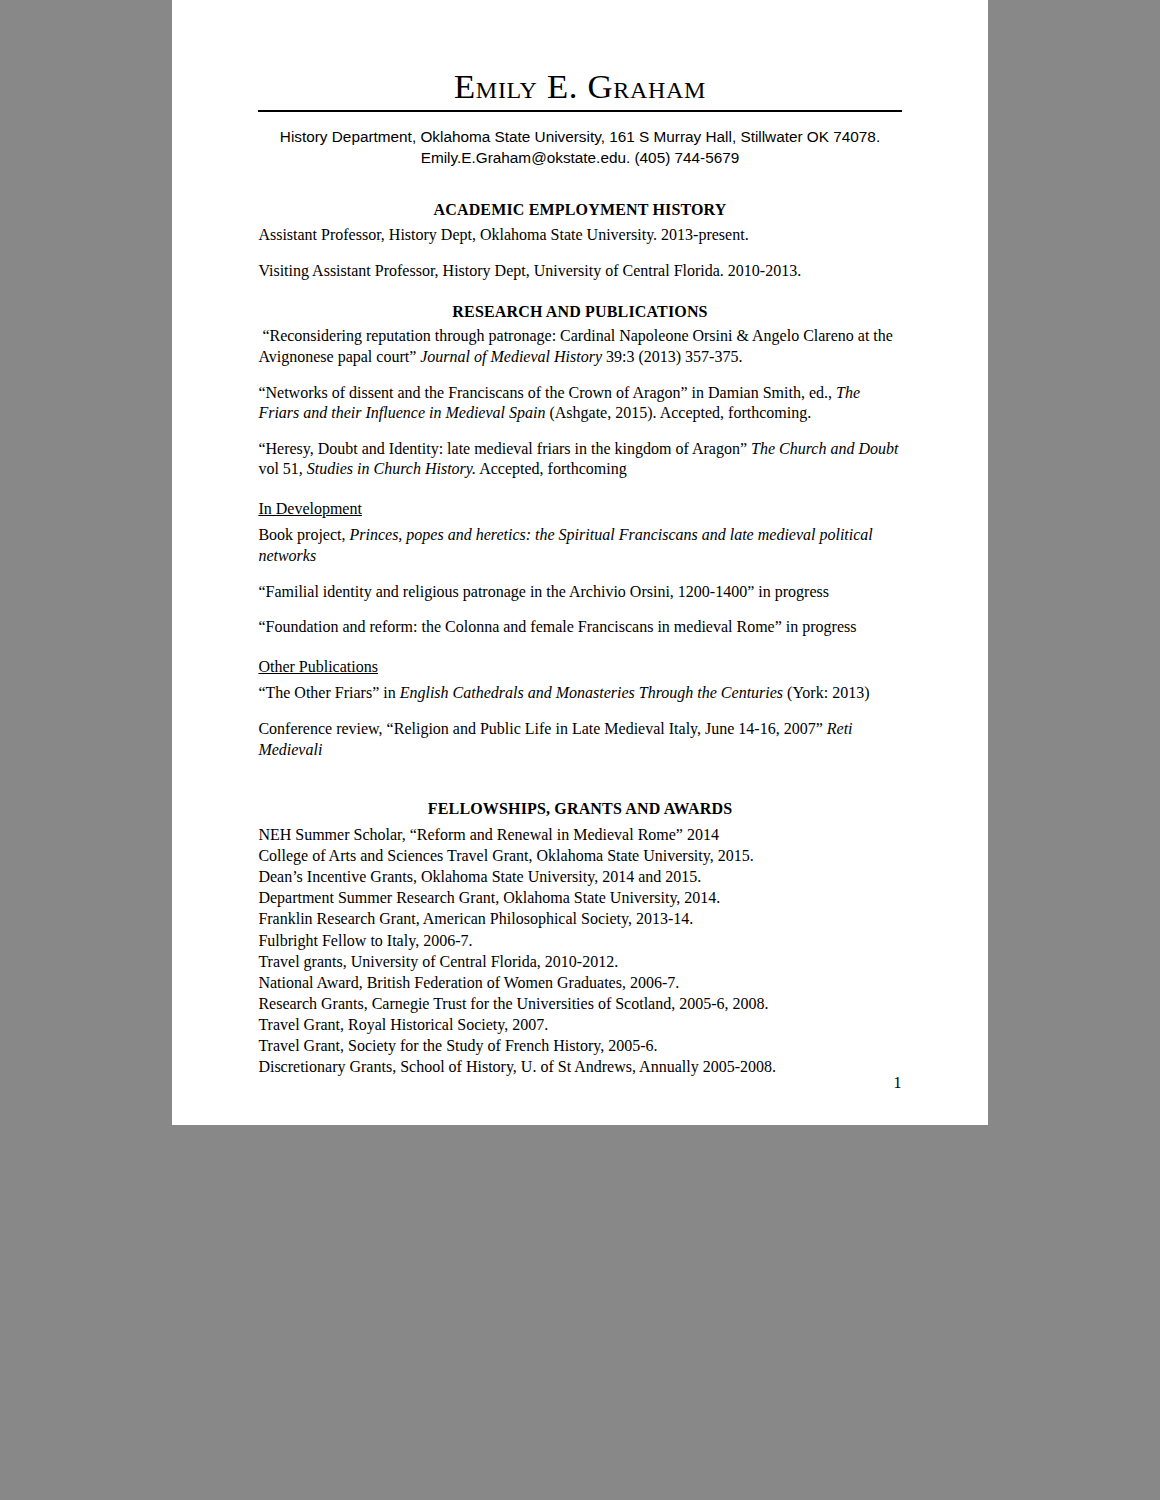Emily E. Graham
History Department, Oklahoma State University, 161 S Murray Hall, Stillwater OK 74078.
Emily.E.Graham@okstate.edu. (405) 744-5679
ACADEMIC EMPLOYMENT HISTORY
Assistant Professor, History Dept, Oklahoma State University. 2013-present.
Visiting Assistant Professor, History Dept, University of Central Florida. 2010-2013.
RESEARCH AND PUBLICATIONS
“Reconsidering reputation through patronage: Cardinal Napoleone Orsini & Angelo Clareno at the Avignonese papal court” Journal of Medieval History 39:3 (2013) 357-375.
“Networks of dissent and the Franciscans of the Crown of Aragon” in Damian Smith, ed., The Friars and their Influence in Medieval Spain (Ashgate, 2015). Accepted, forthcoming.
“Heresy, Doubt and Identity: late medieval friars in the kingdom of Aragon” The Church and Doubt vol 51, Studies in Church History. Accepted, forthcoming
In Development
Book project, Princes, popes and heretics: the Spiritual Franciscans and late medieval political networks
“Familial identity and religious patronage in the Archivio Orsini, 1200-1400” in progress
“Foundation and reform: the Colonna and female Franciscans in medieval Rome” in progress
Other Publications
“The Other Friars” in English Cathedrals and Monasteries Through the Centuries (York: 2013)
Conference review, “Religion and Public Life in Late Medieval Italy, June 14-16, 2007” Reti Medievali
FELLOWSHIPS, GRANTS AND AWARDS
NEH Summer Scholar, “Reform and Renewal in Medieval Rome” 2014
College of Arts and Sciences Travel Grant, Oklahoma State University, 2015.
Dean’s Incentive Grants, Oklahoma State University, 2014 and 2015.
Department Summer Research Grant, Oklahoma State University, 2014.
Franklin Research Grant, American Philosophical Society, 2013-14.
Fulbright Fellow to Italy, 2006-7.
Travel grants, University of Central Florida, 2010-2012.
National Award, British Federation of Women Graduates, 2006-7.
Research Grants, Carnegie Trust for the Universities of Scotland, 2005-6, 2008.
Travel Grant, Royal Historical Society, 2007.
Travel Grant, Society for the Study of French History, 2005-6.
Discretionary Grants, School of History, U. of St Andrews, Annually 2005-2008.
1